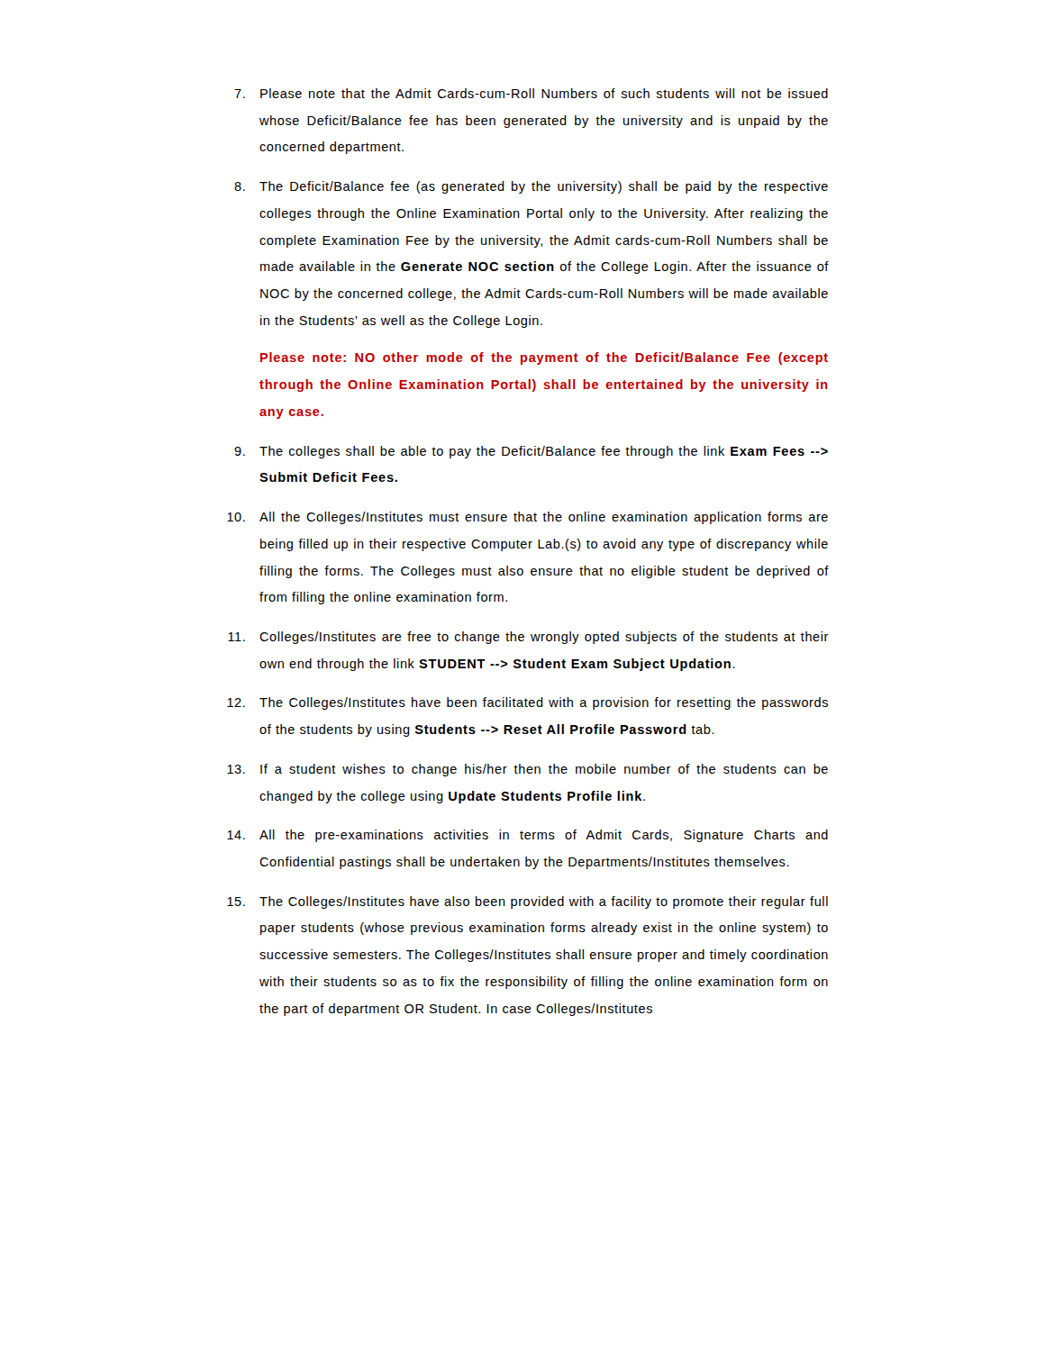Please note that the Admit Cards-cum-Roll Numbers of such students will not be issued whose Deficit/Balance fee has been generated by the university and is unpaid by the concerned department.
The Deficit/Balance fee (as generated by the university) shall be paid by the respective colleges through the Online Examination Portal only to the University. After realizing the complete Examination Fee by the university, the Admit cards-cum-Roll Numbers shall be made available in the Generate NOC section of the College Login. After the issuance of NOC by the concerned college, the Admit Cards-cum-Roll Numbers will be made available in the Students’ as well as the College Login. Please note: NO other mode of the payment of the Deficit/Balance Fee (except through the Online Examination Portal) shall be entertained by the university in any case.
The colleges shall be able to pay the Deficit/Balance fee through the link Exam Fees --> Submit Deficit Fees.
All the Colleges/Institutes must ensure that the online examination application forms are being filled up in their respective Computer Lab.(s) to avoid any type of discrepancy while filling the forms. The Colleges must also ensure that no eligible student be deprived of from filling the online examination form.
Colleges/Institutes are free to change the wrongly opted subjects of the students at their own end through the link STUDENT --> Student Exam Subject Updation.
The Colleges/Institutes have been facilitated with a provision for resetting the passwords of the students by using Students --> Reset All Profile Password tab.
If a student wishes to change his/her then the mobile number of the students can be changed by the college using Update Students Profile link.
All the pre-examinations activities in terms of Admit Cards, Signature Charts and Confidential pastings shall be undertaken by the Departments/Institutes themselves.
The Colleges/Institutes have also been provided with a facility to promote their regular full paper students (whose previous examination forms already exist in the online system) to successive semesters. The Colleges/Institutes shall ensure proper and timely coordination with their students so as to fix the responsibility of filling the online examination form on the part of department OR Student. In case Colleges/Institutes